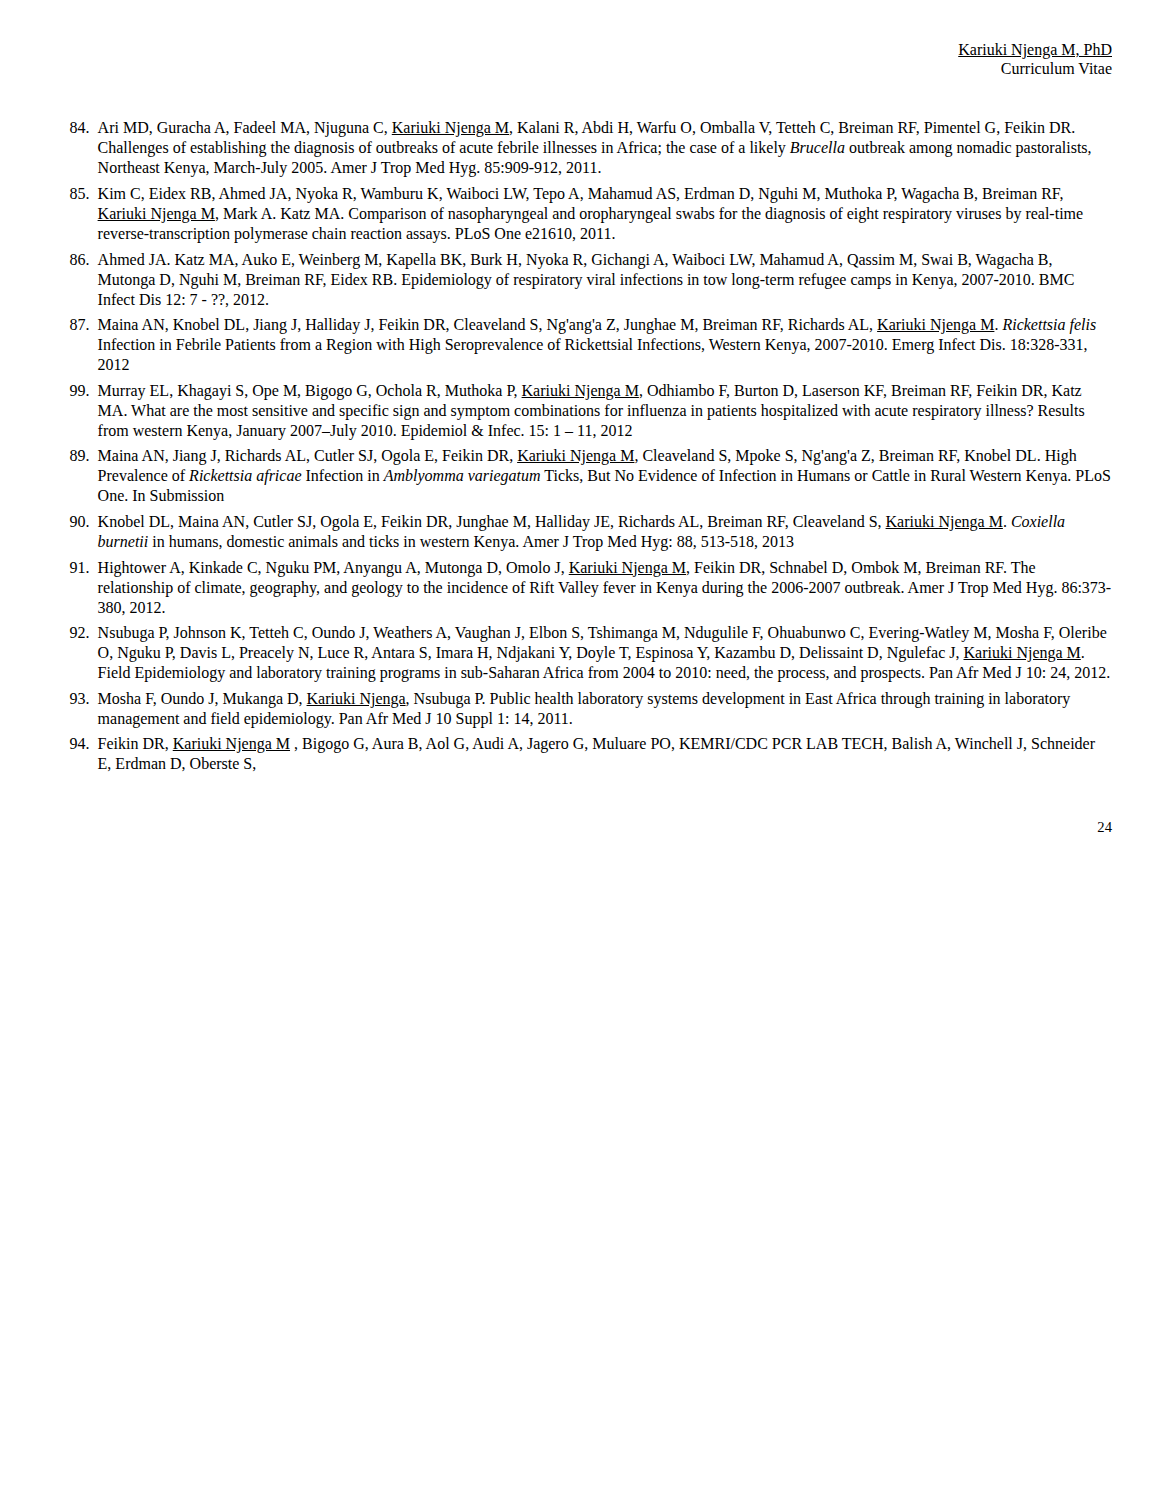Kariuki Njenga M, PhD
Curriculum Vitae
84. Ari MD, Guracha A, Fadeel MA, Njuguna C, Kariuki Njenga M, Kalani R, Abdi H, Warfu O, Omballa V, Tetteh C, Breiman RF, Pimentel G, Feikin DR. Challenges of establishing the diagnosis of outbreaks of acute febrile illnesses in Africa; the case of a likely Brucella outbreak among nomadic pastoralists, Northeast Kenya, March-July 2005. Amer J Trop Med Hyg. 85:909-912, 2011.
85. Kim C, Eidex RB, Ahmed JA, Nyoka R, Wamburu K, Waiboci LW, Tepo A, Mahamud AS, Erdman D, Nguhi M, Muthoka P, Wagacha B, Breiman RF, Kariuki Njenga M, Mark A. Katz MA. Comparison of nasopharyngeal and oropharyngeal swabs for the diagnosis of eight respiratory viruses by real-time reverse-transcription polymerase chain reaction assays. PLoS One e21610, 2011.
86. Ahmed JA. Katz MA, Auko E, Weinberg M, Kapella BK, Burk H, Nyoka R, Gichangi A, Waiboci LW, Mahamud A, Qassim M, Swai B, Wagacha B, Mutonga D, Nguhi M, Breiman RF, Eidex RB. Epidemiology of respiratory viral infections in tow long-term refugee camps in Kenya, 2007-2010. BMC Infect Dis 12: 7 - ??, 2012.
87. Maina AN, Knobel DL, Jiang J, Halliday J, Feikin DR, Cleaveland S, Ng'ang'a Z, Junghae M, Breiman RF, Richards AL, Kariuki Njenga M. Rickettsia felis Infection in Febrile Patients from a Region with High Seroprevalence of Rickettsial Infections, Western Kenya, 2007-2010. Emerg Infect Dis. 18:328-331, 2012
99. Murray EL, Khagayi S, Ope M, Bigogo G, Ochola R, Muthoka P, Kariuki Njenga M, Odhiambo F, Burton D, Laserson KF, Breiman RF, Feikin DR, Katz MA. What are the most sensitive and specific sign and symptom combinations for influenza in patients hospitalized with acute respiratory illness? Results from western Kenya, January 2007–July 2010. Epidemiol & Infec. 15: 1 – 11, 2012
89. Maina AN, Jiang J, Richards AL, Cutler SJ, Ogola E, Feikin DR, Kariuki Njenga M, Cleaveland S, Mpoke S, Ng'ang'a Z, Breiman RF, Knobel DL. High Prevalence of Rickettsia africae Infection in Amblyomma variegatum Ticks, But No Evidence of Infection in Humans or Cattle in Rural Western Kenya. PLoS One. In Submission
90. Knobel DL, Maina AN, Cutler SJ, Ogola E, Feikin DR, Junghae M, Halliday JE, Richards AL, Breiman RF, Cleaveland S, Kariuki Njenga M. Coxiella burnetii in humans, domestic animals and ticks in western Kenya. Amer J Trop Med Hyg: 88, 513-518, 2013
91. Hightower A, Kinkade C, Nguku PM, Anyangu A, Mutonga D, Omolo J, Kariuki Njenga M, Feikin DR, Schnabel D, Ombok M, Breiman RF. The relationship of climate, geography, and geology to the incidence of Rift Valley fever in Kenya during the 2006-2007 outbreak. Amer J Trop Med Hyg. 86:373-380, 2012.
92. Nsubuga P, Johnson K, Tetteh C, Oundo J, Weathers A, Vaughan J, Elbon S, Tshimanga M, Ndugulile F, Ohuabunwo C, Evering-Watley M, Mosha F, Oleribe O, Nguku P, Davis L, Preacely N, Luce R, Antara S, Imara H, Ndjakani Y, Doyle T, Espinosa Y, Kazambu D, Delissaint D, Ngulefac J, Kariuki Njenga M. Field Epidemiology and laboratory training programs in sub-Saharan Africa from 2004 to 2010: need, the process, and prospects. Pan Afr Med J 10: 24, 2012.
93. Mosha F, Oundo J, Mukanga D, Kariuki Njenga, Nsubuga P. Public health laboratory systems development in East Africa through training in laboratory management and field epidemiology. Pan Afr Med J 10 Suppl 1: 14, 2011.
94. Feikin DR, Kariuki Njenga M , Bigogo G, Aura B, Aol G, Audi A, Jagero G, Muluare PO, KEMRI/CDC PCR LAB TECH, Balish A, Winchell J, Schneider E, Erdman D, Oberste S,
24